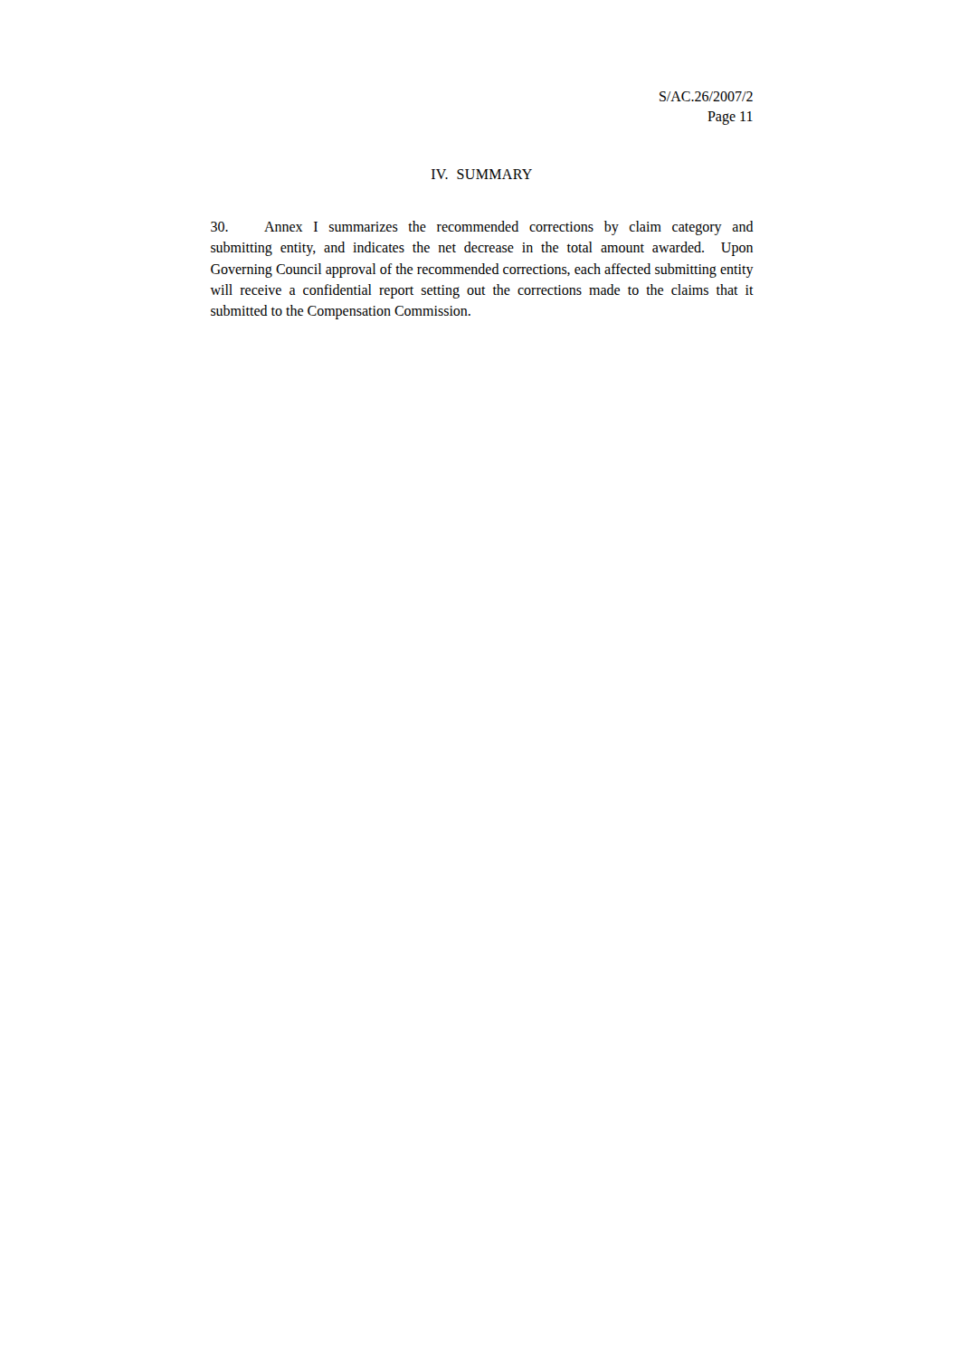S/AC.26/2007/2
Page 11
IV. SUMMARY
30. Annex I summarizes the recommended corrections by claim category and submitting entity, and indicates the net decrease in the total amount awarded. Upon Governing Council approval of the recommended corrections, each affected submitting entity will receive a confidential report setting out the corrections made to the claims that it submitted to the Compensation Commission.